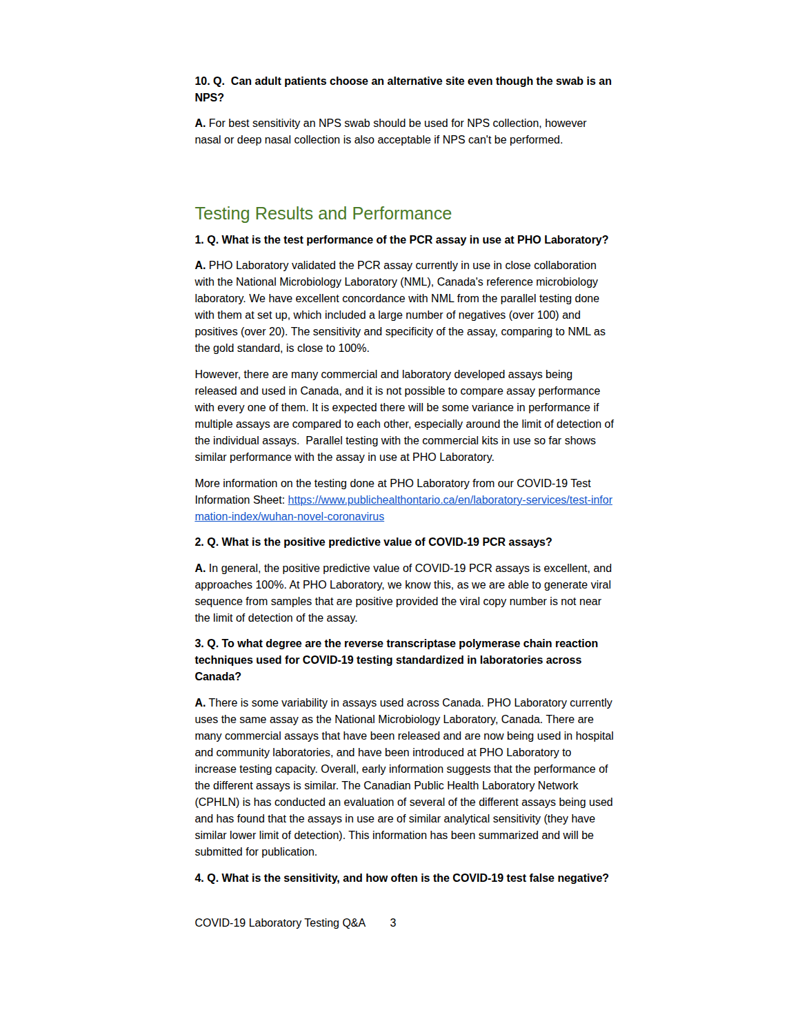10. Q. Can adult patients choose an alternative site even though the swab is an NPS?
A. For best sensitivity an NPS swab should be used for NPS collection, however nasal or deep nasal collection is also acceptable if NPS can't be performed.
Testing Results and Performance
1. Q. What is the test performance of the PCR assay in use at PHO Laboratory?
A. PHO Laboratory validated the PCR assay currently in use in close collaboration with the National Microbiology Laboratory (NML), Canada's reference microbiology laboratory. We have excellent concordance with NML from the parallel testing done with them at set up, which included a large number of negatives (over 100) and positives (over 20). The sensitivity and specificity of the assay, comparing to NML as the gold standard, is close to 100%.
However, there are many commercial and laboratory developed assays being released and used in Canada, and it is not possible to compare assay performance with every one of them. It is expected there will be some variance in performance if multiple assays are compared to each other, especially around the limit of detection of the individual assays. Parallel testing with the commercial kits in use so far shows similar performance with the assay in use at PHO Laboratory.
More information on the testing done at PHO Laboratory from our COVID-19 Test Information Sheet: https://www.publichealthontario.ca/en/laboratory-services/test-information-index/wuhan-novel-coronavirus
2. Q. What is the positive predictive value of COVID-19 PCR assays?
A. In general, the positive predictive value of COVID-19 PCR assays is excellent, and approaches 100%. At PHO Laboratory, we know this, as we are able to generate viral sequence from samples that are positive provided the viral copy number is not near the limit of detection of the assay.
3. Q. To what degree are the reverse transcriptase polymerase chain reaction techniques used for COVID-19 testing standardized in laboratories across Canada?
A. There is some variability in assays used across Canada. PHO Laboratory currently uses the same assay as the National Microbiology Laboratory, Canada. There are many commercial assays that have been released and are now being used in hospital and community laboratories, and have been introduced at PHO Laboratory to increase testing capacity. Overall, early information suggests that the performance of the different assays is similar. The Canadian Public Health Laboratory Network (CPHLN) is has conducted an evaluation of several of the different assays being used and has found that the assays in use are of similar analytical sensitivity (they have similar lower limit of detection). This information has been summarized and will be submitted for publication.
4. Q. What is the sensitivity, and how often is the COVID-19 test false negative?
COVID-19 Laboratory Testing Q&A3